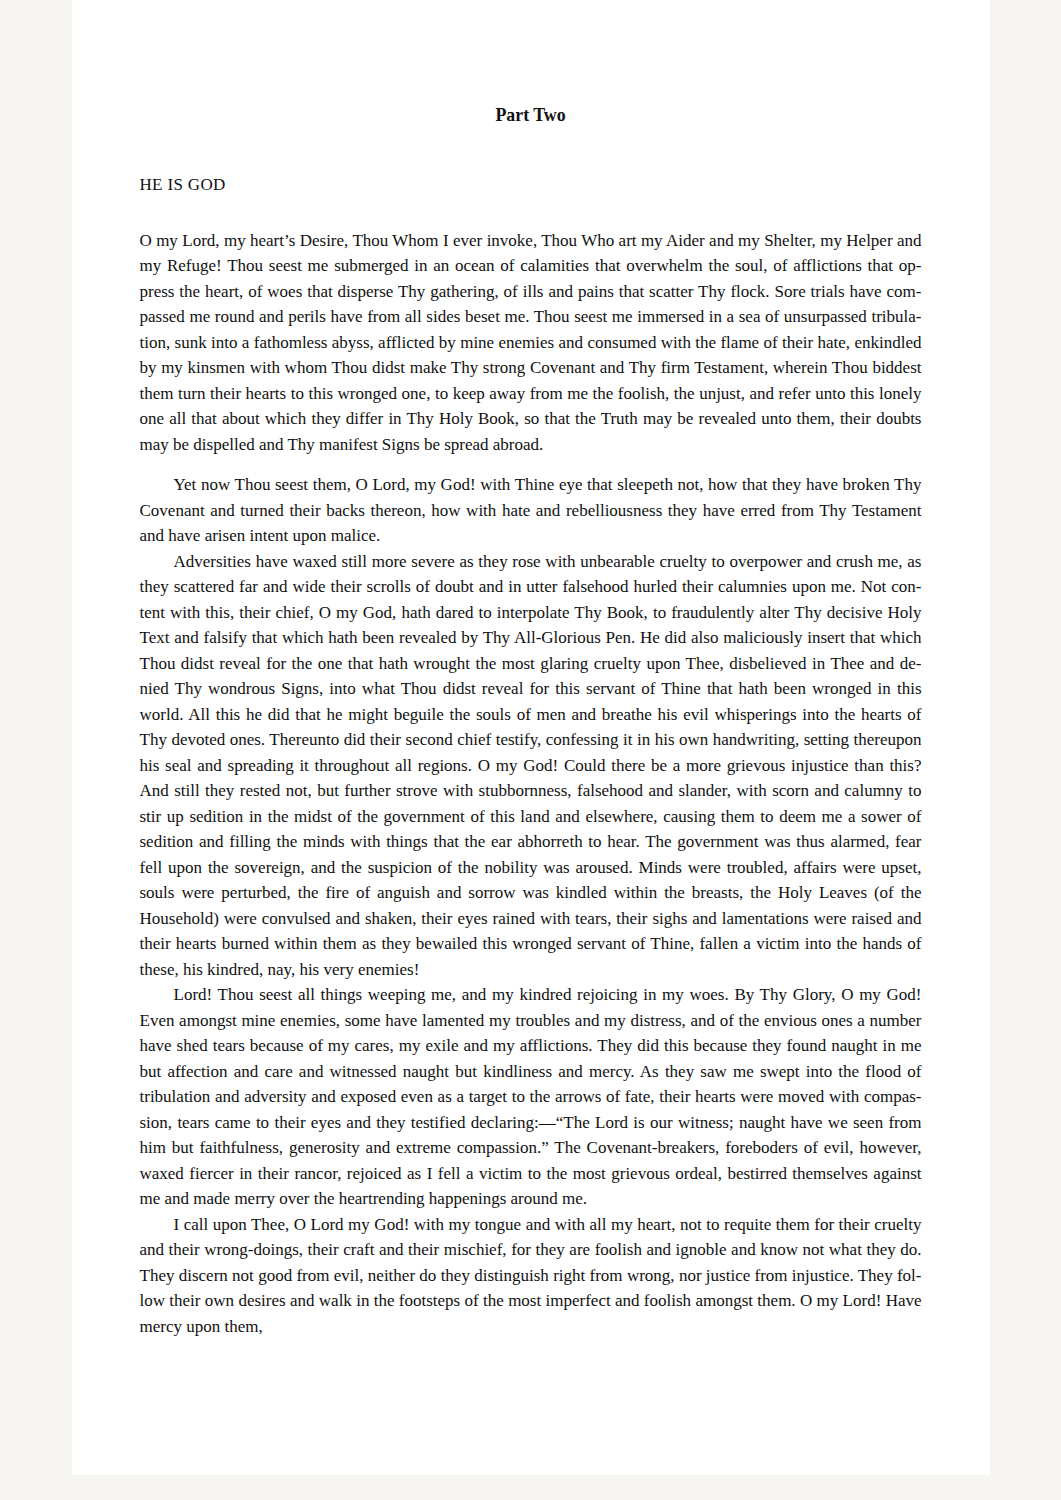Part Two
HE IS GOD
O my Lord, my heart’s Desire, Thou Whom I ever invoke, Thou Who art my Aider and my Shelter, my Helper and my Refuge! Thou seest me submerged in an ocean of calamities that overwhelm the soul, of afflictions that oppress the heart, of woes that disperse Thy gathering, of ills and pains that scatter Thy flock. Sore trials have compassed me round and perils have from all sides beset me. Thou seest me immersed in a sea of unsurpassed tribulation, sunk into a fathomless abyss, afflicted by mine enemies and consumed with the flame of their hate, enkindled by my kinsmen with whom Thou didst make Thy strong Covenant and Thy firm Testament, wherein Thou biddest them turn their hearts to this wronged one, to keep away from me the foolish, the unjust, and refer unto this lonely one all that about which they differ in Thy Holy Book, so that the Truth may be revealed unto them, their doubts may be dispelled and Thy manifest Signs be spread abroad.
Yet now Thou seest them, O Lord, my God! with Thine eye that sleepeth not, how that they have broken Thy Covenant and turned their backs thereon, how with hate and rebelliousness they have erred from Thy Testament and have arisen intent upon malice.
Adversities have waxed still more severe as they rose with unbearable cruelty to overpower and crush me, as they scattered far and wide their scrolls of doubt and in utter falsehood hurled their calumnies upon me. Not content with this, their chief, O my God, hath dared to interpolate Thy Book, to fraudulently alter Thy decisive Holy Text and falsify that which hath been revealed by Thy All-Glorious Pen. He did also maliciously insert that which Thou didst reveal for the one that hath wrought the most glaring cruelty upon Thee, disbelieved in Thee and denied Thy wondrous Signs, into what Thou didst reveal for this servant of Thine that hath been wronged in this world. All this he did that he might beguile the souls of men and breathe his evil whisperings into the hearts of Thy devoted ones. Thereunto did their second chief testify, confessing it in his own handwriting, setting thereupon his seal and spreading it throughout all regions. O my God! Could there be a more grievous injustice than this? And still they rested not, but further strove with stubbornness, falsehood and slander, with scorn and calumny to stir up sedition in the midst of the government of this land and elsewhere, causing them to deem me a sower of sedition and filling the minds with things that the ear abhorreth to hear. The government was thus alarmed, fear fell upon the sovereign, and the suspicion of the nobility was aroused. Minds were troubled, affairs were upset, souls were perturbed, the fire of anguish and sorrow was kindled within the breasts, the Holy Leaves (of the Household) were convulsed and shaken, their eyes rained with tears, their sighs and lamentations were raised and their hearts burned within them as they bewailed this wronged servant of Thine, fallen a victim into the hands of these, his kindred, nay, his very enemies!
Lord! Thou seest all things weeping me, and my kindred rejoicing in my woes. By Thy Glory, O my God! Even amongst mine enemies, some have lamented my troubles and my distress, and of the envious ones a number have shed tears because of my cares, my exile and my afflictions. They did this because they found naught in me but affection and care and witnessed naught but kindliness and mercy. As they saw me swept into the flood of tribulation and adversity and exposed even as a target to the arrows of fate, their hearts were moved with compassion, tears came to their eyes and they testified declaring:—“The Lord is our witness; naught have we seen from him but faithfulness, generosity and extreme compassion.” The Covenant-breakers, foreboders of evil, however, waxed fiercer in their rancor, rejoiced as I fell a victim to the most grievous ordeal, bestirred themselves against me and made merry over the heartrending happenings around me.
I call upon Thee, O Lord my God! with my tongue and with all my heart, not to requite them for their cruelty and their wrong-doings, their craft and their mischief, for they are foolish and ignoble and know not what they do. They discern not good from evil, neither do they distinguish right from wrong, nor justice from injustice. They follow their own desires and walk in the footsteps of the most imperfect and foolish amongst them. O my Lord! Have mercy upon them,